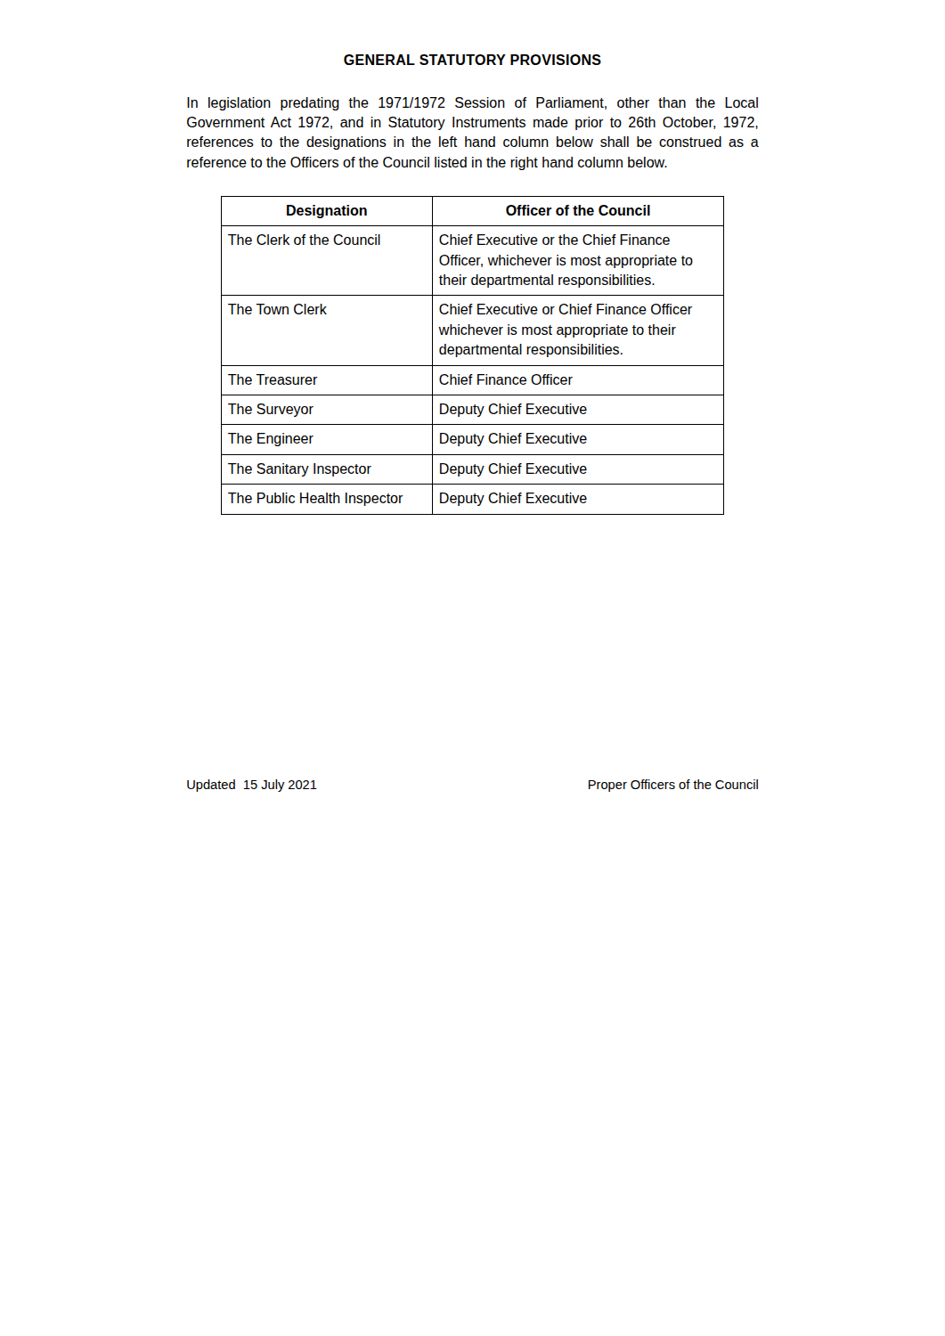GENERAL STATUTORY PROVISIONS
In legislation predating the 1971/1972 Session of Parliament, other than the Local Government Act 1972, and in Statutory Instruments made prior to 26th October, 1972, references to the designations in the left hand column below shall be construed as a reference to the Officers of the Council listed in the right hand column below.
| Designation | Officer of the Council |
| --- | --- |
| The Clerk of the Council | Chief Executive or the Chief Finance Officer, whichever is most appropriate to their departmental responsibilities. |
| The Town Clerk | Chief Executive or Chief Finance Officer whichever is most appropriate to their departmental responsibilities. |
| The Treasurer | Chief Finance Officer |
| The Surveyor | Deputy Chief Executive |
| The Engineer | Deputy Chief Executive |
| The Sanitary Inspector | Deputy Chief Executive |
| The Public Health Inspector | Deputy Chief Executive |
Updated 15 July 2021 Proper Officers of the Council